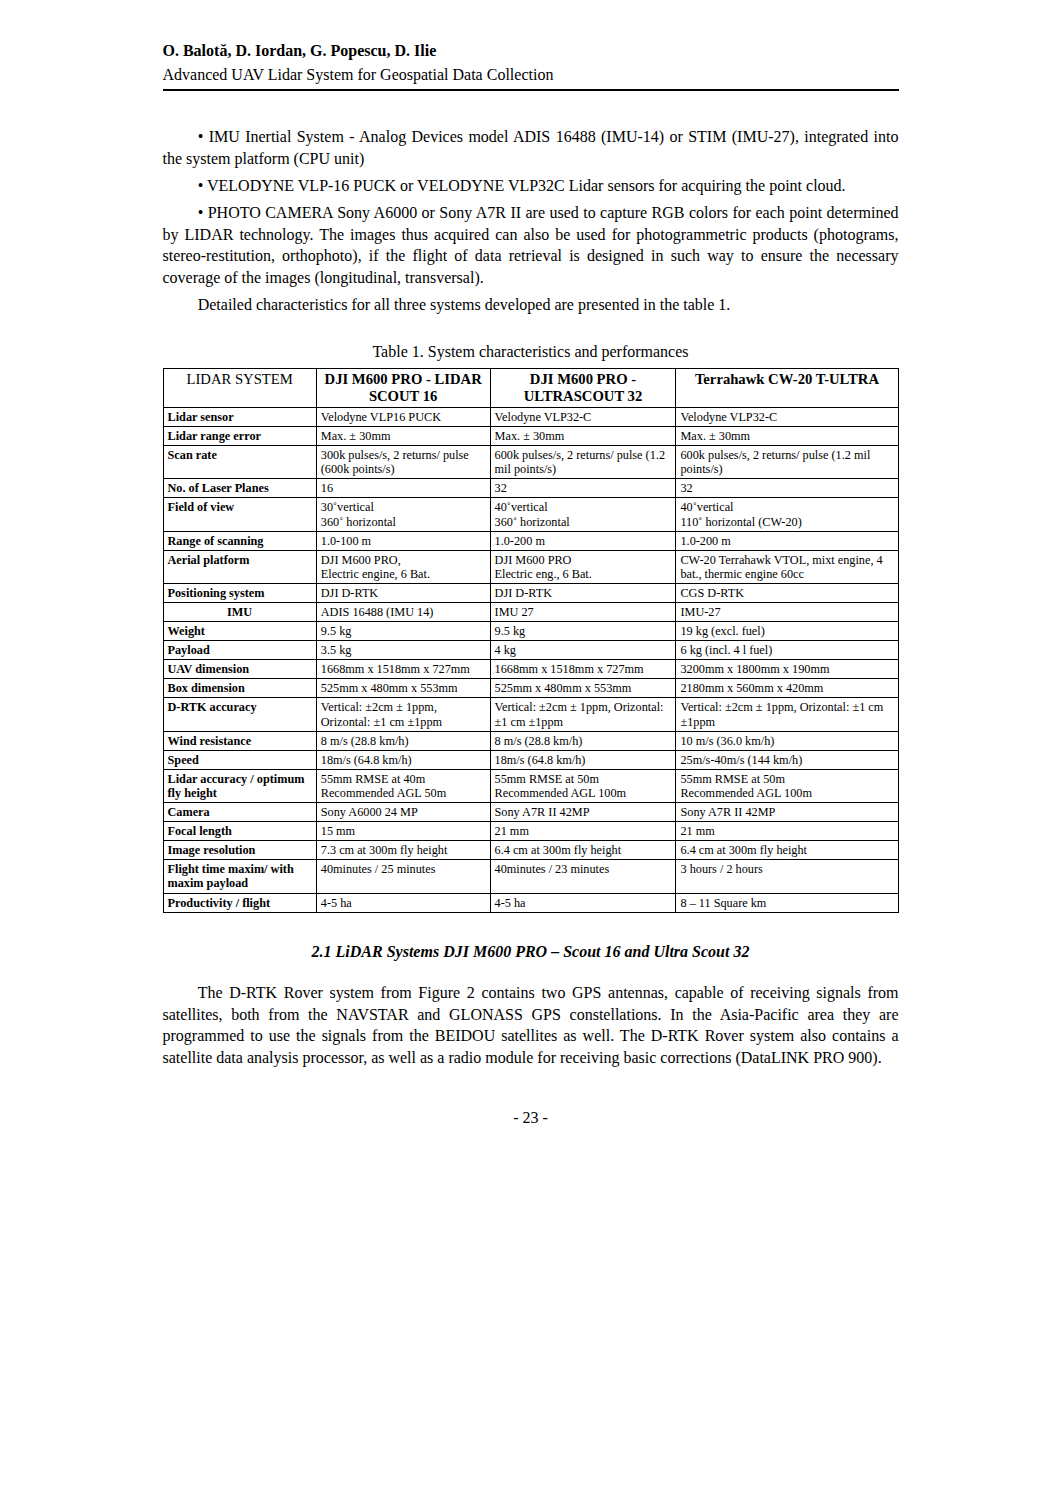O. Balotă, D. Iordan, G. Popescu, D. Ilie
Advanced UAV Lidar System for Geospatial Data Collection
• IMU Inertial System - Analog Devices model ADIS 16488 (IMU-14) or STIM (IMU-27), integrated into the system platform (CPU unit)
• VELODYNE VLP-16 PUCK or VELODYNE VLP32C Lidar sensors for acquiring the point cloud.
• PHOTO CAMERA Sony A6000 or Sony A7R II are used to capture RGB colors for each point determined by LIDAR technology. The images thus acquired can also be used for photogrammetric products (photograms, stereo-restitution, orthophoto), if the flight of data retrieval is designed in such way to ensure the necessary coverage of the images (longitudinal, transversal).
Detailed characteristics for all three systems developed are presented in the table 1.
Table 1. System characteristics and performances
| LIDAR SYSTEM | DJI M600 PRO - LIDAR SCOUT 16 | DJI M600 PRO - ULTRASCOUT 32 | Terrahawk CW-20 T-ULTRA |
| --- | --- | --- | --- |
| Lidar sensor | Velodyne VLP16 PUCK | Velodyne VLP32-C | Velodyne VLP32-C |
| Lidar range error | Max. ± 30mm | Max. ± 30mm | Max. ± 30mm |
| Scan rate | 300k pulses/s, 2 returns/ pulse (600k points/s) | 600k pulses/s, 2 returns/ pulse (1.2 mil points/s) | 600k pulses/s, 2 returns/ pulse (1.2 mil points/s) |
| No. of Laser Planes | 16 | 32 | 32 |
| Field of view | 30˚vertical 360˚ horizontal | 40˚vertical 360˚ horizontal | 40˚vertical 110˚ horizontal (CW-20) |
| Range of scanning | 1.0-100 m | 1.0-200 m | 1.0-200 m |
| Aerial platform | DJI M600 PRO, Electric engine, 6 Bat. | DJI M600 PRO Electric eng., 6 Bat. | CW-20 Terrahawk VTOL, mixt engine, 4 bat., thermic engine 60cc |
| Positioning system | DJI D-RTK | DJI D-RTK | CGS D-RTK |
| IMU | ADIS 16488 (IMU 14) | IMU 27 | IMU-27 |
| Weight | 9.5 kg | 9.5 kg | 19 kg (excl. fuel) |
| Payload | 3.5 kg | 4 kg | 6 kg (incl. 4 l fuel) |
| UAV dimension | 1668mm x 1518mm x 727mm | 1668mm x 1518mm x 727mm | 3200mm x 1800mm x 190mm |
| Box dimension | 525mm x 480mm x 553mm | 525mm x 480mm x 553mm | 2180mm x 560mm x 420mm |
| D-RTK accuracy | Vertical: ±2cm ± 1ppm, Orizontal: ±1 cm ±1ppm | Vertical: ±2cm ± 1ppm, Orizontal: ±1 cm ±1ppm | Vertical: ±2cm ± 1ppm, Orizontal: ±1 cm ±1ppm |
| Wind resistance | 8 m/s (28.8 km/h) | 8 m/s (28.8 km/h) | 10 m/s (36.0 km/h) |
| Speed | 18m/s (64.8 km/h) | 18m/s (64.8 km/h) | 25m/s-40m/s (144 km/h) |
| Lidar accuracy / optimum fly height | 55mm RMSE at 40m Recommended AGL 50m | 55mm RMSE at 50m Recommended AGL 100m | 55mm RMSE at 50m Recommended AGL 100m |
| Camera | Sony A6000 24 MP | Sony A7R II 42MP | Sony A7R II 42MP |
| Focal length | 15 mm | 21 mm | 21 mm |
| Image resolution | 7.3 cm at 300m fly height | 6.4 cm at 300m fly height | 6.4 cm at 300m fly height |
| Flight time maxim/ with maxim payload | 40minutes / 25 minutes | 40minutes / 23 minutes | 3 hours / 2 hours |
| Productivity / flight | 4-5 ha | 4-5 ha | 8 – 11 Square km |
2.1 LiDAR Systems DJI M600 PRO – Scout 16 and Ultra Scout 32
The D-RTK Rover system from Figure 2 contains two GPS antennas, capable of receiving signals from satellites, both from the NAVSTAR and GLONASS GPS constellations. In the Asia-Pacific area they are programmed to use the signals from the BEIDOU satellites as well. The D-RTK Rover system also contains a satellite data analysis processor, as well as a radio module for receiving basic corrections (DataLINK PRO 900).
- 23 -